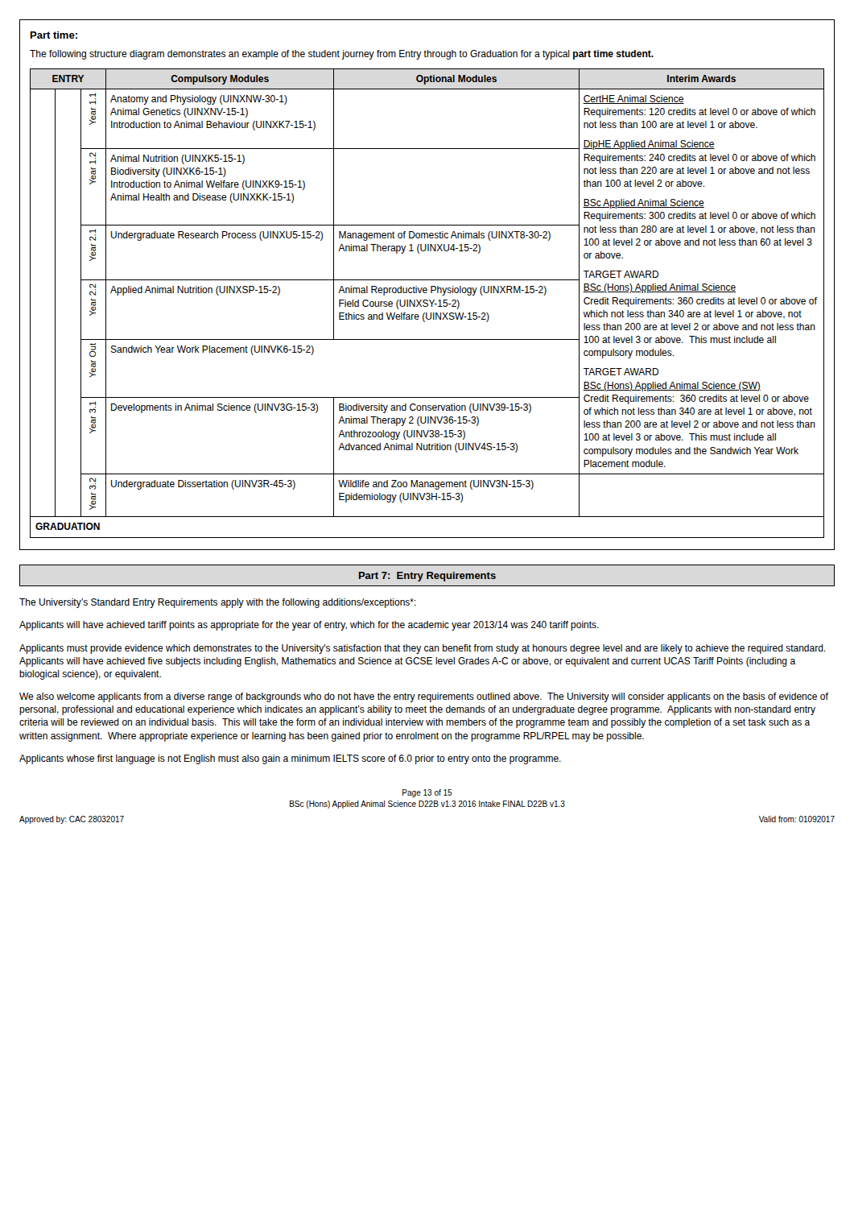Part time:
The following structure diagram demonstrates an example of the student journey from Entry through to Graduation for a typical part time student.
| ENTRY | Compulsory Modules | Optional Modules | Interim Awards |
| --- | --- | --- | --- |
| | | Year 1.1 | Anatomy and Physiology (UINXNW-30-1) Animal Genetics (UINXNV-15-1) Introduction to Animal Behaviour (UINXK7-15-1) | | CertHE Animal Science Requirements: 120 credits at level 0 or above of which not less than 100 are at level 1 or above. DipHE Applied Animal Science Requirements: 240 credits at level 0 or above of which not less than 220 are at level 1 or above and not less than 100 at level 2 or above. BSc Applied Animal Science Requirements: 300 credits at level 0 or above of which not less than 280 are at level 1 or above, not less than 100 at level 2 or above and not less than 60 at level 3 or above. TARGET AWARD BSc (Hons) Applied Animal Science Credit Requirements: 360 credits at level 0 or above of which not less than 340 are at level 1 or above, not less than 200 are at level 2 or above and not less than 100 at level 3 or above. This must include all compulsory modules. TARGET AWARD BSc (Hons) Applied Animal Science (SW) Credit Requirements: 360 credits at level 0 or above of which not less than 340 are at level 1 or above, not less than 200 are at level 2 or above and not less than 100 at level 3 or above. This must include all compulsory modules and the Sandwich Year Work Placement module. |
| Year 1.2 | Animal Nutrition (UINXK5-15-1) Biodiversity (UINXK6-15-1) Introduction to Animal Welfare (UINXK9-15-1) Animal Health and Disease (UINXKK-15-1) | |
| Year 2.1 | Undergraduate Research Process (UINXU5-15-2) | Management of Domestic Animals (UINXT8-30-2) Animal Therapy 1 (UINXU4-15-2) |
| Year 2.2 | Applied Animal Nutrition (UINXSP-15-2) | Animal Reproductive Physiology (UINXRM-15-2) Field Course (UINXSY-15-2) Ethics and Welfare (UINXSW-15-2) |
| Year Out | Sandwich Year Work Placement (UINVK6-15-2) |
| Year 3.1 | Developments in Animal Science (UINV3G-15-3) | Biodiversity and Conservation (UINV39-15-3) Animal Therapy 2 (UINV36-15-3) Anthrozoology (UINV38-15-3) Advanced Animal Nutrition (UINV4S-15-3) |
| Year 3.2 | Undergraduate Dissertation (UINV3R-45-3) | Wildlife and Zoo Management (UINV3N-15-3) Epidemiology (UINV3H-15-3) | |
GRADUATION
Part 7: Entry Requirements
The University’s Standard Entry Requirements apply with the following additions/exceptions*:
Applicants will have achieved tariff points as appropriate for the year of entry, which for the academic year 2013/14 was 240 tariff points.
Applicants must provide evidence which demonstrates to the University's satisfaction that they can benefit from study at honours degree level and are likely to achieve the required standard. Applicants will have achieved five subjects including English, Mathematics and Science at GCSE level Grades A-C or above, or equivalent and current UCAS Tariff Points (including a biological science), or equivalent.
We also welcome applicants from a diverse range of backgrounds who do not have the entry requirements outlined above. The University will consider applicants on the basis of evidence of personal, professional and educational experience which indicates an applicant’s ability to meet the demands of an undergraduate degree programme. Applicants with non-standard entry criteria will be reviewed on an individual basis. This will take the form of an individual interview with members of the programme team and possibly the completion of a set task such as a written assignment. Where appropriate experience or learning has been gained prior to enrolment on the programme RPL/RPEL may be possible.
Applicants whose first language is not English must also gain a minimum IELTS score of 6.0 prior to entry onto the programme.
Page 13 of 15
BSc (Hons) Applied Animal Science D22B v1.3 2016 Intake FINAL D22B v1.3
Approved by: CAC 28032017 Valid from: 01092017